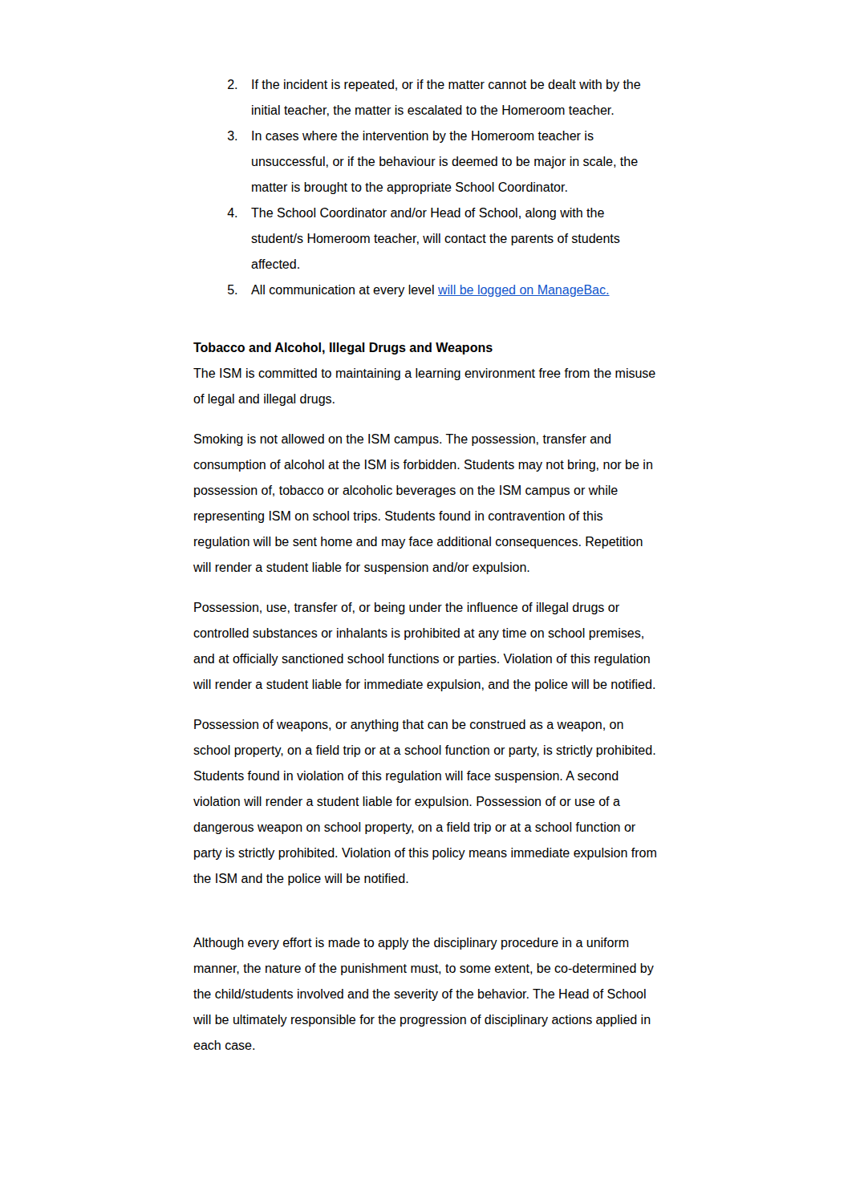If the incident is repeated, or if the matter cannot be dealt with by the initial teacher, the matter is escalated to the Homeroom teacher.
In cases where the intervention by the Homeroom teacher is unsuccessful, or if the behaviour is deemed to be major in scale, the matter is brought to the appropriate School Coordinator.
The School Coordinator and/or Head of School, along with the student/s Homeroom teacher, will contact the parents of students affected.
All communication at every level will be logged on ManageBac.
Tobacco and Alcohol, Illegal Drugs and Weapons
The ISM is committed to maintaining a learning environment free from the misuse of legal and illegal drugs.
Smoking is not allowed on the ISM campus. The possession, transfer and consumption of alcohol at the ISM is forbidden. Students may not bring, nor be in possession of, tobacco or alcoholic beverages on the ISM campus or while representing ISM on school trips. Students found in contravention of this regulation will be sent home and may face additional consequences. Repetition will render a student liable for suspension and/or expulsion.
Possession, use, transfer of, or being under the influence of illegal drugs or controlled substances or inhalants is prohibited at any time on school premises, and at officially sanctioned school functions or parties. Violation of this regulation will render a student liable for immediate expulsion, and the police will be notified.
Possession of weapons, or anything that can be construed as a weapon, on school property, on a field trip or at a school function or party, is strictly prohibited. Students found in violation of this regulation will face suspension. A second violation will render a student liable for expulsion. Possession of or use of a dangerous weapon on school property, on a field trip or at a school function or party is strictly prohibited. Violation of this policy means immediate expulsion from the ISM and the police will be notified.
Although every effort is made to apply the disciplinary procedure in a uniform manner, the nature of the punishment must, to some extent, be co-determined by the child/students involved and the severity of the behavior. The Head of School will be ultimately responsible for the progression of disciplinary actions applied in each case.